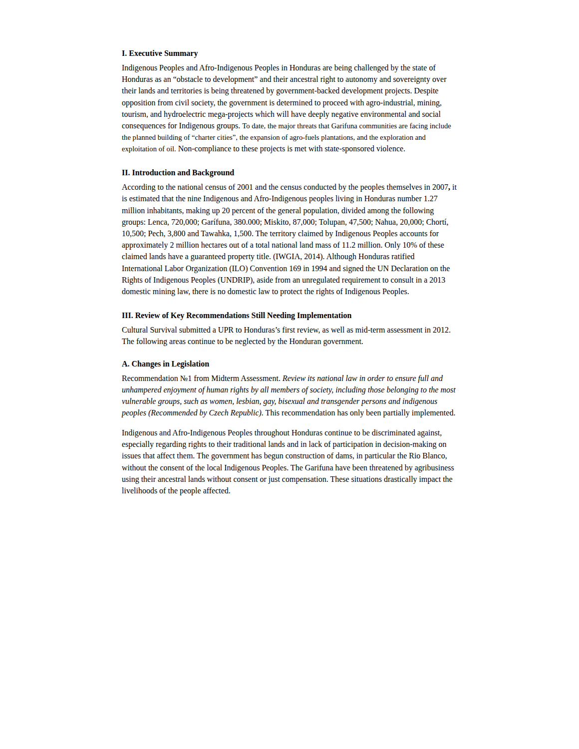I. Executive Summary
Indigenous Peoples and Afro-Indigenous Peoples in Honduras are being challenged by the state of Honduras as an “obstacle to development” and their ancestral right to autonomy and sovereignty over their lands and territories is being threatened by government-backed development projects. Despite opposition from civil society, the government is determined to proceed with agro-industrial, mining, tourism, and hydroelectric mega-projects which will have deeply negative environmental and social consequences for Indigenous groups. To date, the major threats that Garifuna communities are facing include the planned building of “charter cities”, the expansion of agro-fuels plantations, and the exploration and exploitation of oil. Non-compliance to these projects is met with state-sponsored violence.
II. Introduction and Background
According to the national census of 2001 and the census conducted by the peoples themselves in 2007, it is estimated that the nine Indigenous and Afro-Indigenous peoples living in Honduras number 1.27 million inhabitants, making up 20 percent of the general population, divided among the following groups: Lenca, 720,000; Garífuna, 380.000; Miskito, 87,000; Tolupan, 47,500; Nahua, 20,000; Chortí, 10,500; Pech, 3,800 and Tawahka, 1,500. The territory claimed by Indigenous Peoples accounts for approximately 2 million hectares out of a total national land mass of 11.2 million. Only 10% of these claimed lands have a guaranteed property title. (IWGIA, 2014). Although Honduras ratified International Labor Organization (ILO) Convention 169 in 1994 and signed the UN Declaration on the Rights of Indigenous Peoples (UNDRIP), aside from an unregulated requirement to consult in a 2013 domestic mining law, there is no domestic law to protect the rights of Indigenous Peoples.
III. Review of Key Recommendations Still Needing Implementation
Cultural Survival submitted a UPR to Honduras’s first review, as well as mid-term assessment in 2012. The following areas continue to be neglected by the Honduran government.
A. Changes in Legislation
Recommendation №1 from Midterm Assessment. Review its national law in order to ensure full and unhampered enjoyment of human rights by all members of society, including those belonging to the most vulnerable groups, such as women, lesbian, gay, bisexual and transgender persons and indigenous peoples (Recommended by Czech Republic). This recommendation has only been partially implemented.
Indigenous and Afro-Indigenous Peoples throughout Honduras continue to be discriminated against, especially regarding rights to their traditional lands and in lack of participation in decision-making on issues that affect them. The government has begun construction of dams, in particular the Rio Blanco, without the consent of the local Indigenous Peoples. The Garifuna have been threatened by agribusiness using their ancestral lands without consent or just compensation. These situations drastically impact the livelihoods of the people affected.